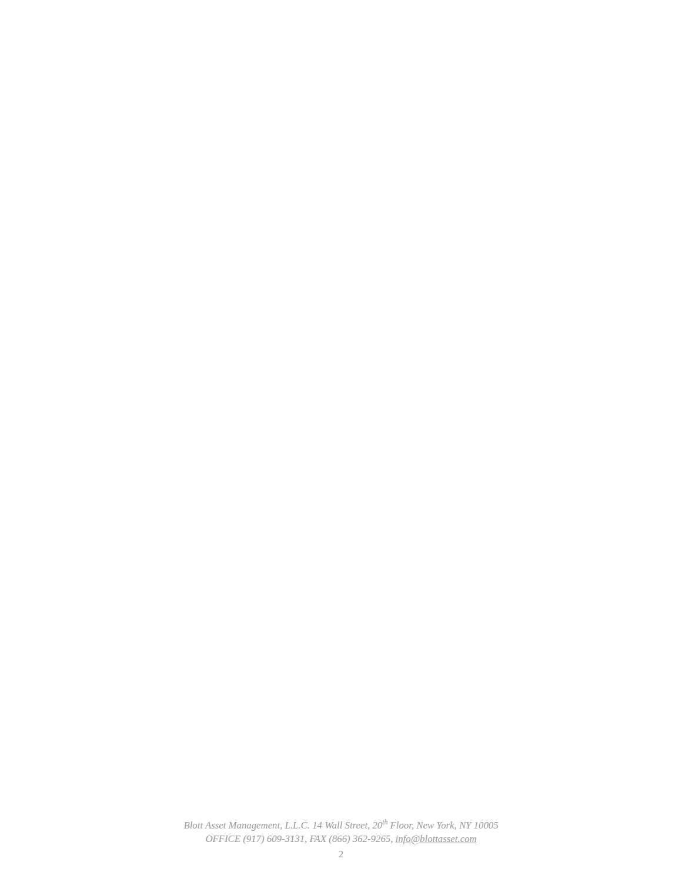Blott Asset Management, L.L.C. 14 Wall Street, 20th Floor, New York, NY 10005
OFFICE (917) 609-3131, FAX (866) 362-9265, info@blottasset.com
2